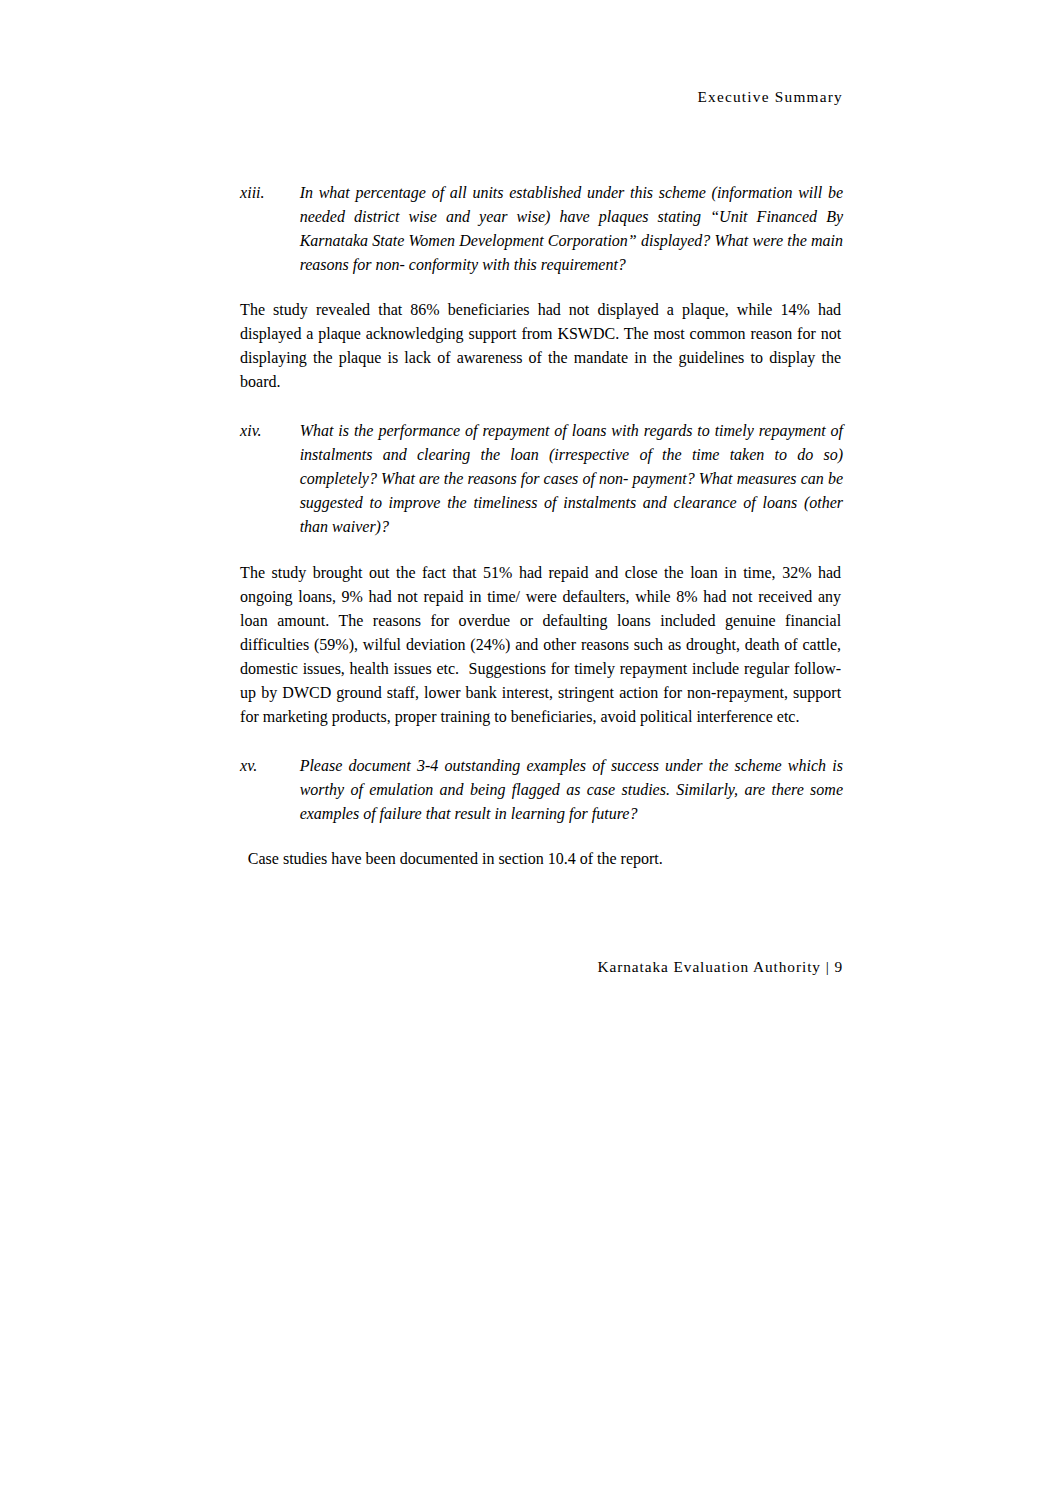Executive Summary
xiii.
In what percentage of all units established under this scheme (information will be needed district wise and year wise) have plaques stating “Unit Financed By Karnataka State Women Development Corporation” displayed? What were the main reasons for non- conformity with this requirement?
The study revealed that 86% beneficiaries had not displayed a plaque, while 14% had displayed a plaque acknowledging support from KSWDC. The most common reason for not displaying the plaque is lack of awareness of the mandate in the guidelines to display the board.
xiv.
What is the performance of repayment of loans with regards to timely repayment of instalments and clearing the loan (irrespective of the time taken to do so) completely? What are the reasons for cases of non- payment? What measures can be suggested to improve the timeliness of instalments and clearance of loans (other than waiver)?
The study brought out the fact that 51% had repaid and close the loan in time, 32% had ongoing loans, 9% had not repaid in time/ were defaulters, while 8% had not received any loan amount. The reasons for overdue or defaulting loans included genuine financial difficulties (59%), wilful deviation (24%) and other reasons such as drought, death of cattle, domestic issues, health issues etc. Suggestions for timely repayment include regular follow-up by DWCD ground staff, lower bank interest, stringent action for non-repayment, support for marketing products, proper training to beneficiaries, avoid political interference etc.
xv.
Please document 3-4 outstanding examples of success under the scheme which is worthy of emulation and being flagged as case studies. Similarly, are there some examples of failure that result in learning for future?
Case studies have been documented in section 10.4 of the report.
Karnataka Evaluation Authority | 9